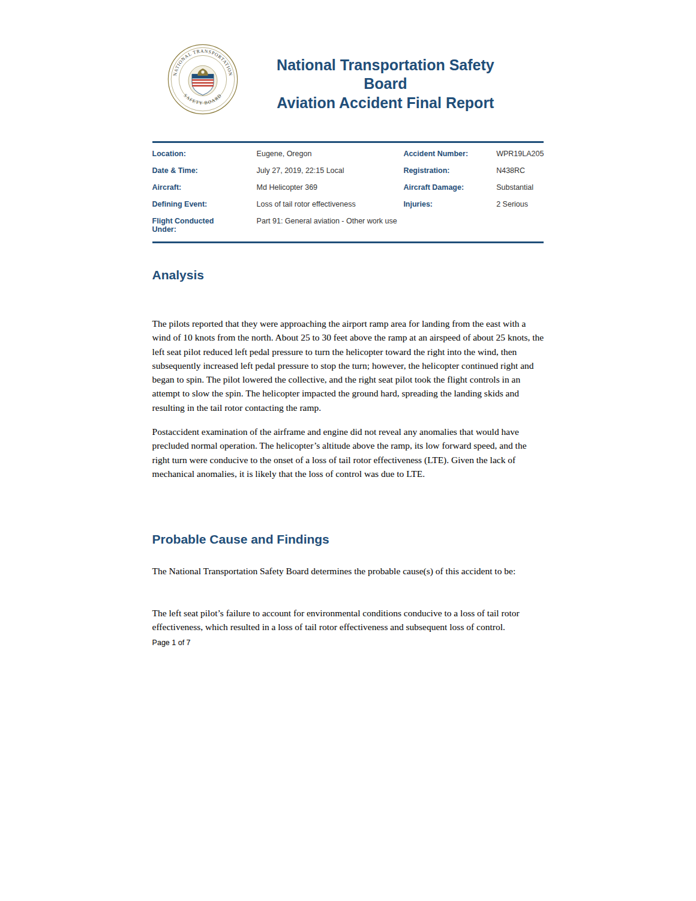NATIONAL TRANSPORTATION SAFETY BOARD
National Transportation Safety Board
Aviation Accident Final Report
| Location: | Eugene, Oregon | Accident Number: | WPR19LA205 |
| Date & Time: | July 27, 2019, 22:15 Local | Registration: | N438RC |
| Aircraft: | Md Helicopter 369 | Aircraft Damage: | Substantial |
| Defining Event: | Loss of tail rotor effectiveness | Injuries: | 2 Serious |
| Flight Conducted Under: | Part 91: General aviation - Other work use |
Analysis
The pilots reported that they were approaching the airport ramp area for landing from the east with a wind of 10 knots from the north. About 25 to 30 feet above the ramp at an airspeed of about 25 knots, the left seat pilot reduced left pedal pressure to turn the helicopter toward the right into the wind, then subsequently increased left pedal pressure to stop the turn; however, the helicopter continued right and began to spin. The pilot lowered the collective, and the right seat pilot took the flight controls in an attempt to slow the spin. The helicopter impacted the ground hard, spreading the landing skids and resulting in the tail rotor contacting the ramp.
Postaccident examination of the airframe and engine did not reveal any anomalies that would have precluded normal operation. The helicopter’s altitude above the ramp, its low forward speed, and the right turn were conducive to the onset of a loss of tail rotor effectiveness (LTE). Given the lack of mechanical anomalies, it is likely that the loss of control was due to LTE.
Probable Cause and Findings
The National Transportation Safety Board determines the probable cause(s) of this accident to be:
The left seat pilot’s failure to account for environmental conditions conducive to a loss of tail rotor effectiveness, which resulted in a loss of tail rotor effectiveness and subsequent loss of control.
Page 1 of 7